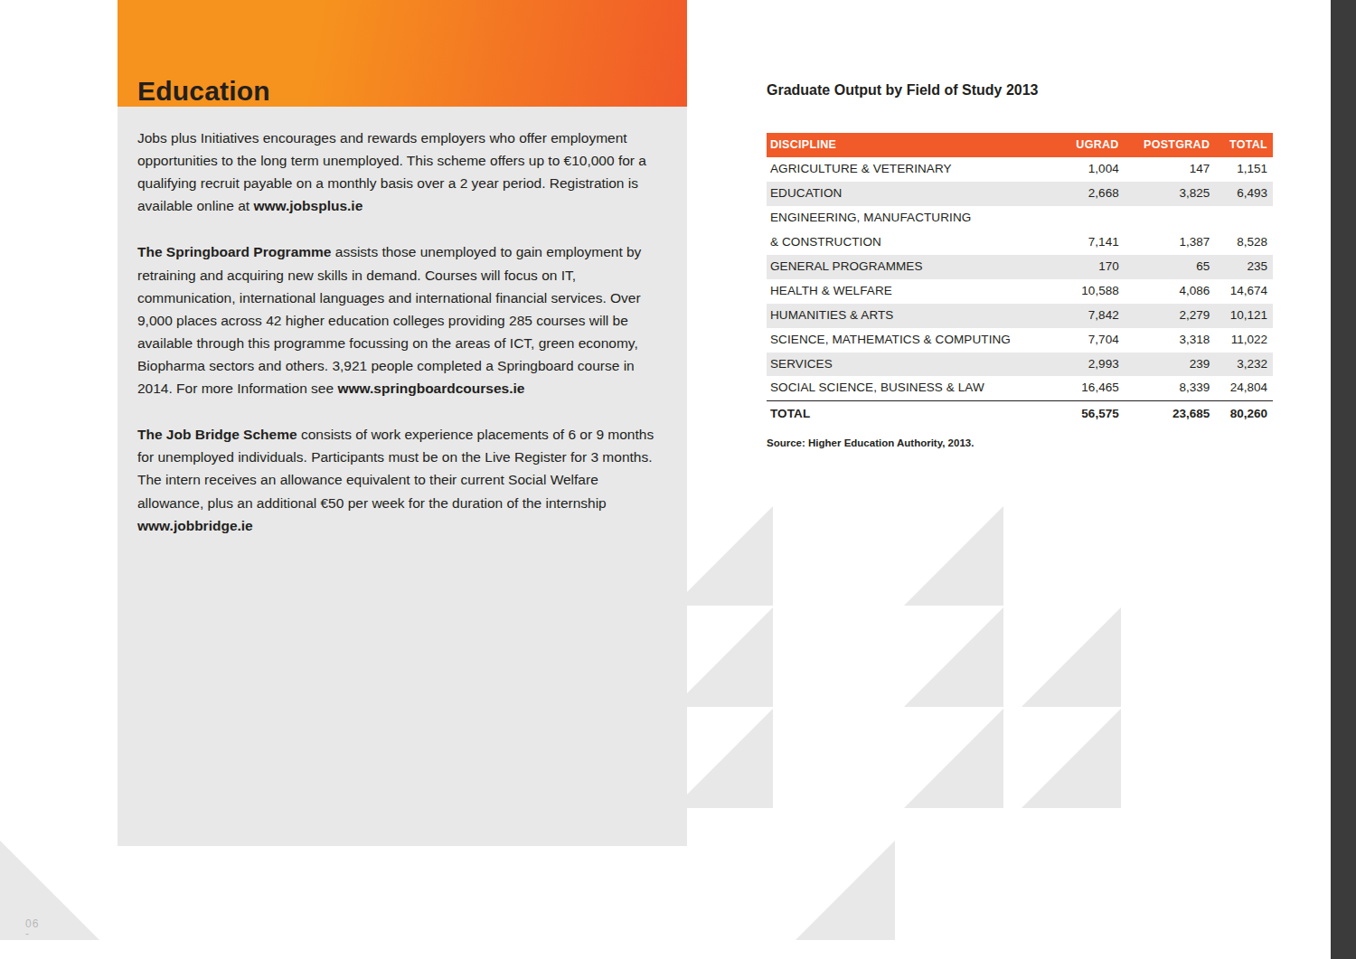Education
Jobs plus Initiatives encourages and rewards employers who offer employment opportunities to the long term unemployed. This scheme offers up to €10,000 for a qualifying recruit payable on a monthly basis over a 2 year period. Registration is available online at www.jobsplus.ie
The Springboard Programme assists those unemployed to gain employment by retraining and acquiring new skills in demand. Courses will focus on IT, communication, international languages and international financial services. Over 9,000 places across 42 higher education colleges providing 285 courses will be available through this programme focussing on the areas of ICT, green economy, Biopharma sectors and others. 3,921 people completed a Springboard course in 2014. For more Information see www.springboardcourses.ie
The Job Bridge Scheme consists of work experience placements of 6 or 9 months for unemployed individuals. Participants must be on the Live Register for 3 months. The intern receives an allowance equivalent to their current Social Welfare allowance, plus an additional €50 per week for the duration of the internship www.jobbridge.ie
Graduate Output by Field of Study 2013
| DISCIPLINE | UGRAD | POSTGRAD | TOTAL |
| --- | --- | --- | --- |
| AGRICULTURE & VETERINARY | 1,004 | 147 | 1,151 |
| EDUCATION | 2,668 | 3,825 | 6,493 |
| ENGINEERING, MANUFACTURING | | | |
| & CONSTRUCTION | 7,141 | 1,387 | 8,528 |
| GENERAL PROGRAMMES | 170 | 65 | 235 |
| HEALTH & WELFARE | 10,588 | 4,086 | 14,674 |
| HUMANITIES & ARTS | 7,842 | 2,279 | 10,121 |
| SCIENCE, MATHEMATICS & COMPUTING | 7,704 | 3,318 | 11,022 |
| SERVICES | 2,993 | 239 | 3,232 |
| SOCIAL SCIENCE, BUSINESS & LAW | 16,465 | 8,339 | 24,804 |
| TOTAL | 56,575 | 23,685 | 80,260 |
Source: Higher Education Authority, 2013.
06-